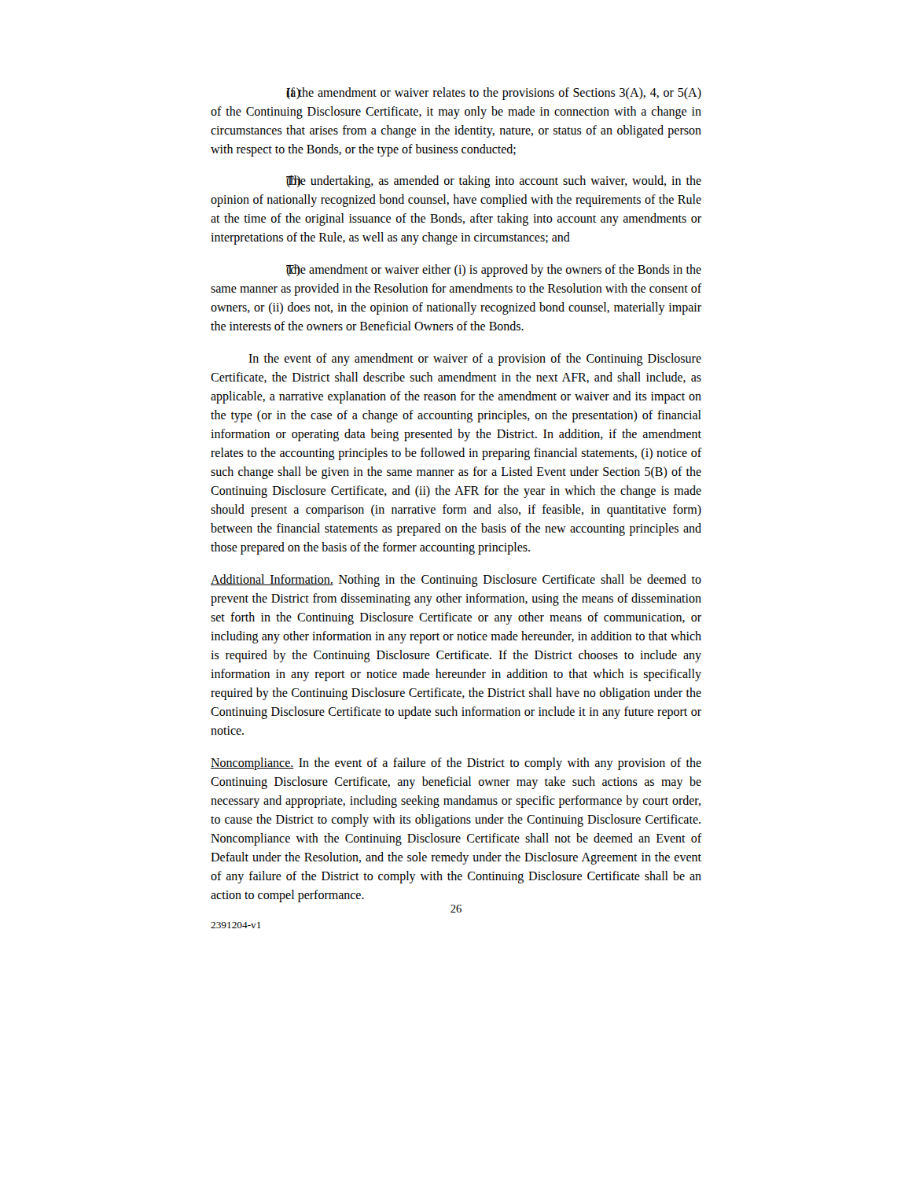(a) If the amendment or waiver relates to the provisions of Sections 3(A), 4, or 5(A) of the Continuing Disclosure Certificate, it may only be made in connection with a change in circumstances that arises from a change in the identity, nature, or status of an obligated person with respect to the Bonds, or the type of business conducted;
(b) The undertaking, as amended or taking into account such waiver, would, in the opinion of nationally recognized bond counsel, have complied with the requirements of the Rule at the time of the original issuance of the Bonds, after taking into account any amendments or interpretations of the Rule, as well as any change in circumstances; and
(c) The amendment or waiver either (i) is approved by the owners of the Bonds in the same manner as provided in the Resolution for amendments to the Resolution with the consent of owners, or (ii) does not, in the opinion of nationally recognized bond counsel, materially impair the interests of the owners or Beneficial Owners of the Bonds.
In the event of any amendment or waiver of a provision of the Continuing Disclosure Certificate, the District shall describe such amendment in the next AFR, and shall include, as applicable, a narrative explanation of the reason for the amendment or waiver and its impact on the type (or in the case of a change of accounting principles, on the presentation) of financial information or operating data being presented by the District. In addition, if the amendment relates to the accounting principles to be followed in preparing financial statements, (i) notice of such change shall be given in the same manner as for a Listed Event under Section 5(B) of the Continuing Disclosure Certificate, and (ii) the AFR for the year in which the change is made should present a comparison (in narrative form and also, if feasible, in quantitative form) between the financial statements as prepared on the basis of the new accounting principles and those prepared on the basis of the former accounting principles.
Additional Information. Nothing in the Continuing Disclosure Certificate shall be deemed to prevent the District from disseminating any other information, using the means of dissemination set forth in the Continuing Disclosure Certificate or any other means of communication, or including any other information in any report or notice made hereunder, in addition to that which is required by the Continuing Disclosure Certificate. If the District chooses to include any information in any report or notice made hereunder in addition to that which is specifically required by the Continuing Disclosure Certificate, the District shall have no obligation under the Continuing Disclosure Certificate to update such information or include it in any future report or notice.
Noncompliance. In the event of a failure of the District to comply with any provision of the Continuing Disclosure Certificate, any beneficial owner may take such actions as may be necessary and appropriate, including seeking mandamus or specific performance by court order, to cause the District to comply with its obligations under the Continuing Disclosure Certificate. Noncompliance with the Continuing Disclosure Certificate shall not be deemed an Event of Default under the Resolution, and the sole remedy under the Disclosure Agreement in the event of any failure of the District to comply with the Continuing Disclosure Certificate shall be an action to compel performance.
26
2391204-v1